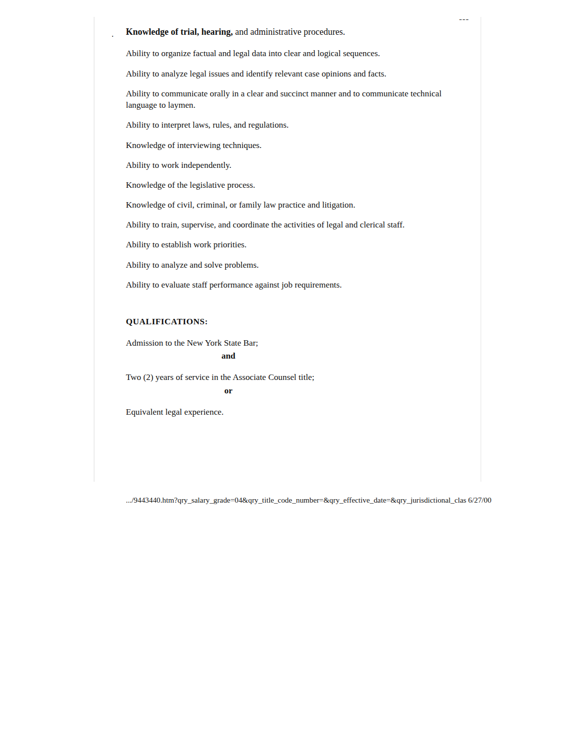---
Knowledge of trial, hearing, and administrative procedures.
.
Ability to organize factual and legal data into clear and logical sequences.
Ability to analyze legal issues and identify relevant case opinions and facts.
Ability to communicate orally in a clear and succinct manner and to communicate technical language to laymen.
Ability to interpret laws, rules, and regulations.
Knowledge of interviewing techniques.
Ability to work independently.
Knowledge of the legislative process.
Knowledge of civil, criminal, or family law practice and litigation.
Ability to train, supervise, and coordinate the activities of legal and clerical staff.
Ability to establish work priorities.
Ability to analyze and solve problems.
Ability to evaluate staff performance against job requirements.
QUALIFICATIONS:
Admission to the New York State Bar;
and
Two (2) years of service in the Associate Counsel title;
or
Equivalent legal experience.
.../9443440.htm?qry_salary_grade=04&qry_title_code_number=&qry_effective_date=&qry_jurisdictional_clas 6/27/00